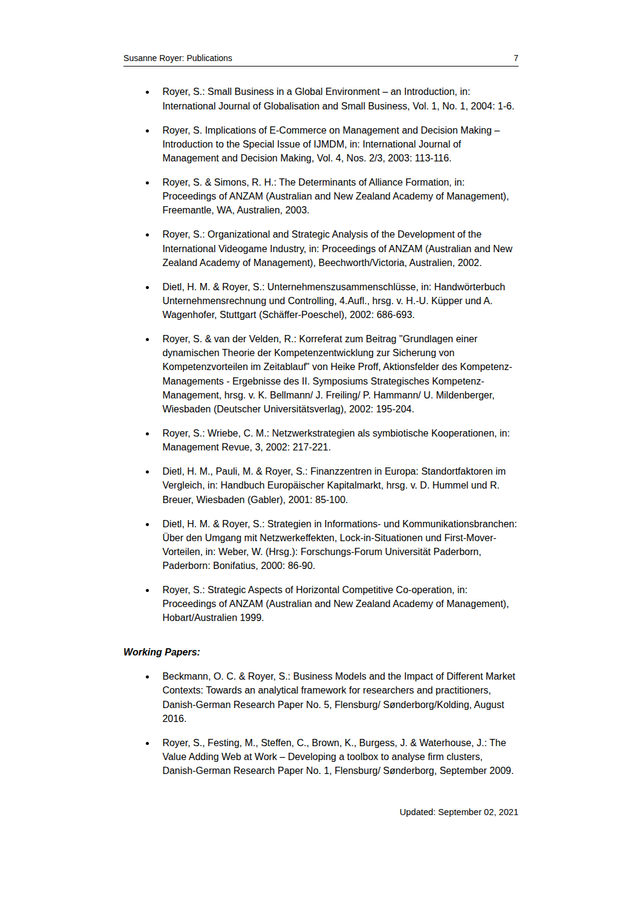Susanne Royer: Publications 7
Royer, S.: Small Business in a Global Environment – an Introduction, in: International Journal of Globalisation and Small Business, Vol. 1, No. 1, 2004: 1-6.
Royer, S. Implications of E-Commerce on Management and Decision Making – Introduction to the Special Issue of IJMDM, in: International Journal of Management and Decision Making, Vol. 4, Nos. 2/3, 2003: 113-116.
Royer, S. & Simons, R. H.: The Determinants of Alliance Formation, in: Proceedings of ANZAM (Australian and New Zealand Academy of Management), Freemantle, WA, Australien, 2003.
Royer, S.: Organizational and Strategic Analysis of the Development of the International Videogame Industry, in: Proceedings of ANZAM (Australian and New Zealand Academy of Management), Beechworth/Victoria, Australien, 2002.
Dietl, H. M. & Royer, S.: Unternehmenszusammenschlüsse, in: Handwörterbuch Unternehmensrechnung und Controlling, 4.Aufl., hrsg. v. H.-U. Küpper und A. Wagenhofer, Stuttgart (Schäffer-Poeschel), 2002: 686-693.
Royer, S. & van der Velden, R.: Korreferat zum Beitrag "Grundlagen einer dynamischen Theorie der Kompetenzentwicklung zur Sicherung von Kompetenzvorteilen im Zeitablauf" von Heike Proff, Aktionsfelder des Kompetenz-Managements - Ergebnisse des II. Symposiums Strategisches Kompetenz-Management, hrsg. v. K. Bellmann/ J. Freiling/ P. Hammann/ U. Mildenberger, Wiesbaden (Deutscher Universitätsverlag), 2002: 195-204.
Royer, S.: Wriebe, C. M.: Netzwerkstrategien als symbiotische Kooperationen, in: Management Revue, 3, 2002: 217-221.
Dietl, H. M., Pauli, M. & Royer, S.: Finanzzentren in Europa: Standortfaktoren im Vergleich, in: Handbuch Europäischer Kapitalmarkt, hrsg. v. D. Hummel und R. Breuer, Wiesbaden (Gabler), 2001: 85-100.
Dietl, H. M. & Royer, S.: Strategien in Informations- und Kommunikationsbranchen: Über den Umgang mit Netzwerkeffekten, Lock-in-Situationen und First-Mover-Vorteilen, in: Weber, W. (Hrsg.): Forschungs-Forum Universität Paderborn, Paderborn: Bonifatius, 2000: 86-90.
Royer, S.: Strategic Aspects of Horizontal Competitive Co-operation, in: Proceedings of ANZAM (Australian and New Zealand Academy of Management), Hobart/Australien 1999.
Working Papers:
Beckmann, O. C. & Royer, S.: Business Models and the Impact of Different Market Contexts: Towards an analytical framework for researchers and practitioners, Danish-German Research Paper No. 5, Flensburg/ Sønderborg/Kolding, August 2016.
Royer, S., Festing, M., Steffen, C., Brown, K., Burgess, J. & Waterhouse, J.: The Value Adding Web at Work – Developing a toolbox to analyse firm clusters, Danish-German Research Paper No. 1, Flensburg/ Sønderborg, September 2009.
Updated: September 02, 2021